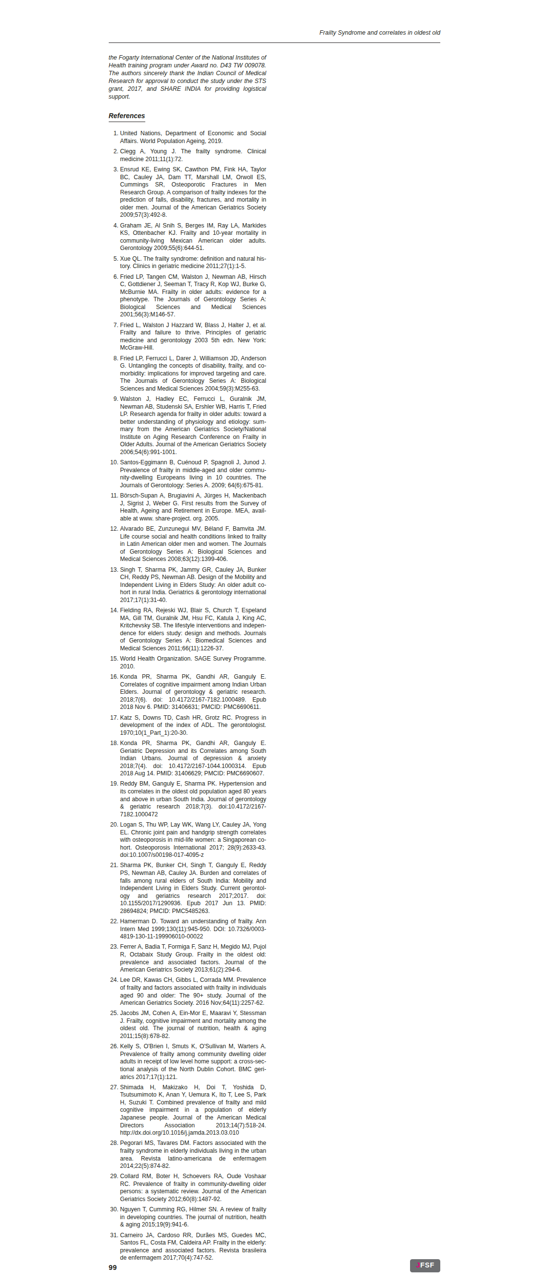Frailty Syndrome and correlates in oldest old
the Fogarty International Center of the National Institutes of Health training program under Award no. D43 TW 009078. The authors sincerely thank the Indian Council of Medical Research for approval to conduct the study under the STS grant, 2017, and SHARE INDIA for providing logistical support.
References
United Nations, Department of Economic and Social Affairs. World Population Ageing, 2019.
Clegg A, Young J. The frailty syndrome. Clinical medicine 2011;11(1):72.
Ensrud KE, Ewing SK, Cawthon PM, Fink HA, Taylor BC, Cauley JA, Dam TT, Marshall LM, Orwoll ES, Cummings SR, Osteoporotic Fractures in Men Research Group. A comparison of frailty indexes for the prediction of falls, disability, fractures, and mortality in older men. Journal of the American Geriatrics Society 2009;57(3):492-8.
Graham JE, Al Snih S, Berges IM, Ray LA, Markides KS, Ottenbacher KJ. Frailty and 10-year mortality in community-living Mexican American older adults. Gerontology 2009;55(6):644-51.
Xue QL. The frailty syndrome: definition and natural history. Clinics in geriatric medicine 2011;27(1):1-5.
Fried LP, Tangen CM, Walston J, Newman AB, Hirsch C, Gottdiener J, Seeman T, Tracy R, Kop WJ, Burke G, McBurnie MA. Frailty in older adults: evidence for a phenotype. The Journals of Gerontology Series A: Biological Sciences and Medical Sciences 2001;56(3):M146-57.
Fried L, Walston J Hazzard W, Blass J, Halter J, et al. Frailty and failure to thrive. Principles of geriatric medicine and gerontology 2003 5th edn. New York: McGraw-Hill.
Fried LP, Ferrucci L, Darer J, Williamson JD, Anderson G. Untangling the concepts of disability, frailty, and comorbidity: implications for improved targeting and care. The Journals of Gerontology Series A: Biological Sciences and Medical Sciences 2004;59(3):M255-63.
Walston J, Hadley EC, Ferrucci L, Guralnik JM, Newman AB, Studenski SA, Ershler WB, Harris T, Fried LP. Research agenda for frailty in older adults: toward a better understanding of physiology and etiology: summary from the American Geriatrics Society/National Institute on Aging Research Conference on Frailty in Older Adults. Journal of the American Geriatrics Society 2006;54(6):991-1001.
Santos-Eggimann B, Cuénoud P, Spagnoli J, Junod J. Prevalence of frailty in middle-aged and older community-dwelling Europeans living in 10 countries. The Journals of Gerontology: Series A. 2009; 64(6):675-81.
Börsch-Supan A, Brugiavini A, Jürges H, Mackenbach J, Sigrist J, Weber G. First results from the Survey of Health, Ageing and Retirement in Europe. MEA, available at www. share-project. org. 2005.
Alvarado BE, Zunzunegui MV, Béland F, Bamvita JM. Life course social and health conditions linked to frailty in Latin American older men and women. The Journals of Gerontology Series A: Biological Sciences and Medical Sciences 2008;63(12):1399-406.
Singh T, Sharma PK, Jammy GR, Cauley JA, Bunker CH, Reddy PS, Newman AB. Design of the Mobility and Independent Living in Elders Study: An older adult cohort in rural India. Geriatrics & gerontology international 2017;17(1):31-40.
Fielding RA, Rejeski WJ, Blair S, Church T, Espeland MA, Gill TM, Guralnik JM, Hsu FC, Katula J, King AC, Kritchevsky SB. The lifestyle interventions and independence for elders study: design and methods. Journals of Gerontology Series A: Biomedical Sciences and Medical Sciences 2011;66(11):1226-37.
World Health Organization. SAGE Survey Programme. 2010.
Konda PR, Sharma PK, Gandhi AR, Ganguly E. Correlates of cognitive impairment among Indian Urban Elders. Journal of gerontology & geriatric research. 2018;7(6). doi: 10.4172/2167-7182.1000489. Epub 2018 Nov 6. PMID: 31406631; PMCID: PMC6690611.
Katz S, Downs TD, Cash HR, Grotz RC. Progress in development of the index of ADL. The gerontologist. 1970;10(1_Part_1):20-30.
Konda PR, Sharma PK, Gandhi AR, Ganguly E. Geriatric Depression and its Correlates among South Indian Urbans. Journal of depression & anxiety 2018;7(4). doi: 10.4172/2167-1044.1000314. Epub 2018 Aug 14. PMID: 31406629; PMCID: PMC6690607.
Reddy BM, Ganguly E, Sharma PK. Hypertension and its correlates in the oldest old population aged 80 years and above in urban South India. Journal of gerontology & geriatric research 2018;7(3). doi:10.4172/2167-7182.1000472
Logan S, Thu WP, Lay WK, Wang LY, Cauley JA, Yong EL. Chronic joint pain and handgrip strength correlates with osteoporosis in mid-life women: a Singaporean cohort. Osteoporosis International 2017; 28(9):2633-43. doi:10.1007/s00198-017-4095-z
Sharma PK, Bunker CH, Singh T, Ganguly E, Reddy PS, Newman AB, Cauley JA. Burden and correlates of falls among rural elders of South India: Mobility and Independent Living in Elders Study. Current gerontology and geriatrics research 2017;2017. doi: 10.1155/2017/1290936. Epub 2017 Jun 13. PMID: 28694824; PMCID: PMC5485263.
Hamerman D. Toward an understanding of frailty. Ann Intern Med 1999;130(11):945-950. DOI: 10.7326/0003-4819-130-11-199906010-00022
Ferrer A, Badia T, Formiga F, Sanz H, Megido MJ, Pujol R, Octabaix Study Group. Frailty in the oldest old: prevalence and associated factors. Journal of the American Geriatrics Society 2013;61(2):294-6.
Lee DR, Kawas CH, Gibbs L, Corrada MM. Prevalence of frailty and factors associated with frailty in individuals aged 90 and older: The 90+ study. Journal of the American Geriatrics Society. 2016 Nov;64(11):2257-62.
Jacobs JM, Cohen A, Ein-Mor E, Maaravi Y, Stessman J. Frailty, cognitive impairment and mortality among the oldest old. The journal of nutrition, health & aging 2011;15(8):678-82.
Kelly S, O'Brien I, Smuts K, O'Sullivan M, Warters A. Prevalence of frailty among community dwelling older adults in receipt of low level home support: a cross-sectional analysis of the North Dublin Cohort. BMC geriatrics 2017;17(1):121.
Shimada H, Makizako H, Doi T, Yoshida D, Tsutsumimoto K, Anan Y, Uemura K, Ito T, Lee S, Park H, Suzuki T. Combined prevalence of frailty and mild cognitive impairment in a population of elderly Japanese people. Journal of the American Medical Directors Association 2013;14(7):518-24. http://dx.doi.org/10.1016/j.jamda.2013.03.010
Pegorari MS, Tavares DM. Factors associated with the frailty syndrome in elderly individuals living in the urban area. Revista latino-americana de enfermagem 2014;22(5):874-82.
Collard RM, Boter H, Schoevers RA, Oude Voshaar RC. Prevalence of frailty in community-dwelling older persons: a systematic review. Journal of the American Geriatrics Society 2012;60(8):1487-92.
Nguyen T, Cumming RG, Hilmer SN. A review of frailty in developing countries. The journal of nutrition, health & aging 2015;19(9):941-6.
Carneiro JA, Cardoso RR, Durães MS, Guedes MC, Santos FL, Costa FM, Caldeira AP. Frailty in the elderly: prevalence and associated factors. Revista brasileira de enfermagem 2017;70(4):747-52.
99
JFSF